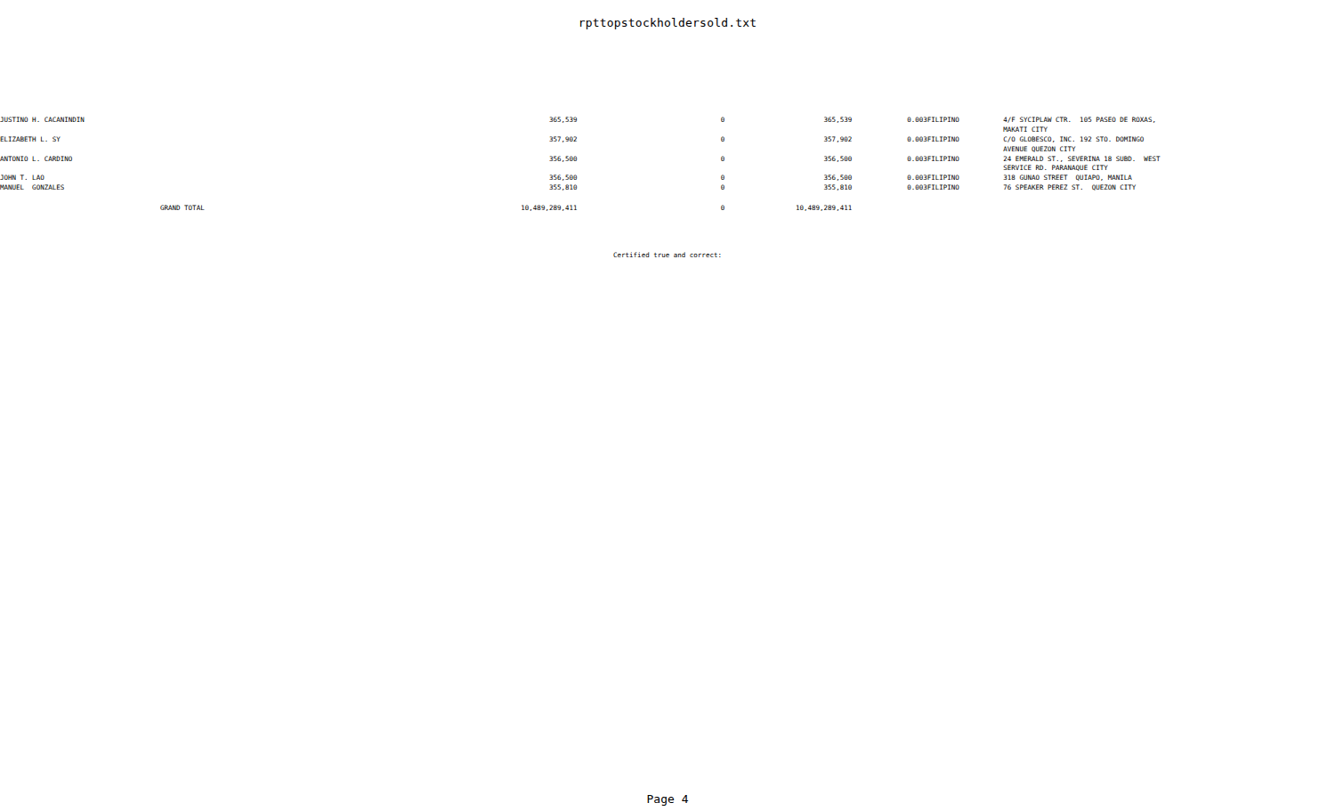rpttopstockholdersold.txt
| JUSTINO H. CACANINDIN | 365,539 | 0 | 365,539 | 0.003 | FILIPINO | 4/F SYCIPLAW CTR. 105 PASEO DE ROXAS, MAKATI CITY |
| ELIZABETH L. SY | 357,902 | 0 | 357,902 | 0.003 | FILIPINO | C/O GLOBESCO, INC. 192 STO. DOMINGO AVENUE QUEZON CITY |
| ANTONIO L. CARDINO | 356,500 | 0 | 356,500 | 0.003 | FILIPINO | 24 EMERALD ST., SEVERINA 18 SUBD. WEST SERVICE RD. PARANAQUE CITY |
| JOHN T. LAO | 356,500 | 0 | 356,500 | 0.003 | FILIPINO | 318 GUNAO STREET QUIAPO, MANILA |
| MANUEL GONZALES | 355,810 | 0 | 355,810 | 0.003 | FILIPINO | 76 SPEAKER PEREZ ST. QUEZON CITY |
| GRAND TOTAL | 10,489,289,411 | 0 | 10,489,289,411 | | | |
Certified true and correct:
Page 4